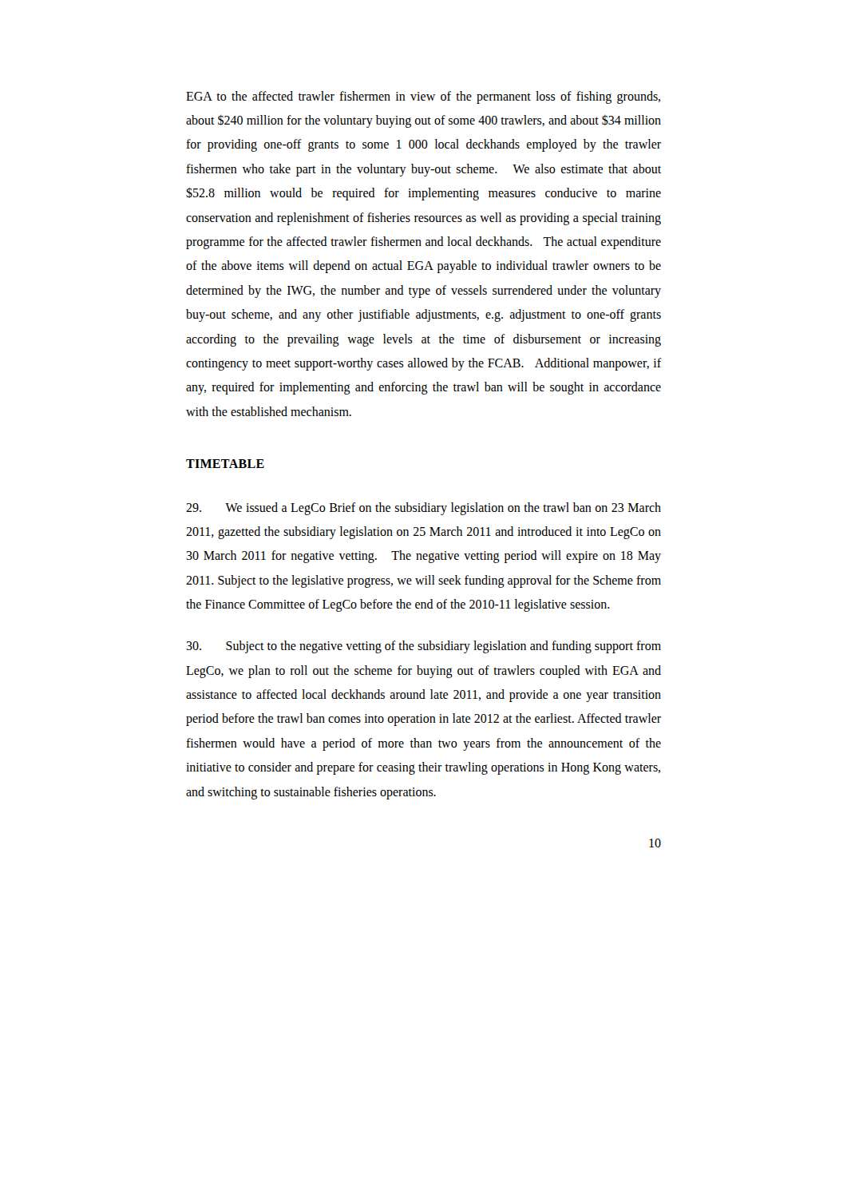EGA to the affected trawler fishermen in view of the permanent loss of fishing grounds, about $240 million for the voluntary buying out of some 400 trawlers, and about $34 million for providing one-off grants to some 1 000 local deckhands employed by the trawler fishermen who take part in the voluntary buy-out scheme. We also estimate that about $52.8 million would be required for implementing measures conducive to marine conservation and replenishment of fisheries resources as well as providing a special training programme for the affected trawler fishermen and local deckhands. The actual expenditure of the above items will depend on actual EGA payable to individual trawler owners to be determined by the IWG, the number and type of vessels surrendered under the voluntary buy-out scheme, and any other justifiable adjustments, e.g. adjustment to one-off grants according to the prevailing wage levels at the time of disbursement or increasing contingency to meet support-worthy cases allowed by the FCAB. Additional manpower, if any, required for implementing and enforcing the trawl ban will be sought in accordance with the established mechanism.
TIMETABLE
29. We issued a LegCo Brief on the subsidiary legislation on the trawl ban on 23 March 2011, gazetted the subsidiary legislation on 25 March 2011 and introduced it into LegCo on 30 March 2011 for negative vetting. The negative vetting period will expire on 18 May 2011. Subject to the legislative progress, we will seek funding approval for the Scheme from the Finance Committee of LegCo before the end of the 2010-11 legislative session.
30. Subject to the negative vetting of the subsidiary legislation and funding support from LegCo, we plan to roll out the scheme for buying out of trawlers coupled with EGA and assistance to affected local deckhands around late 2011, and provide a one year transition period before the trawl ban comes into operation in late 2012 at the earliest. Affected trawler fishermen would have a period of more than two years from the announcement of the initiative to consider and prepare for ceasing their trawling operations in Hong Kong waters, and switching to sustainable fisheries operations.
10